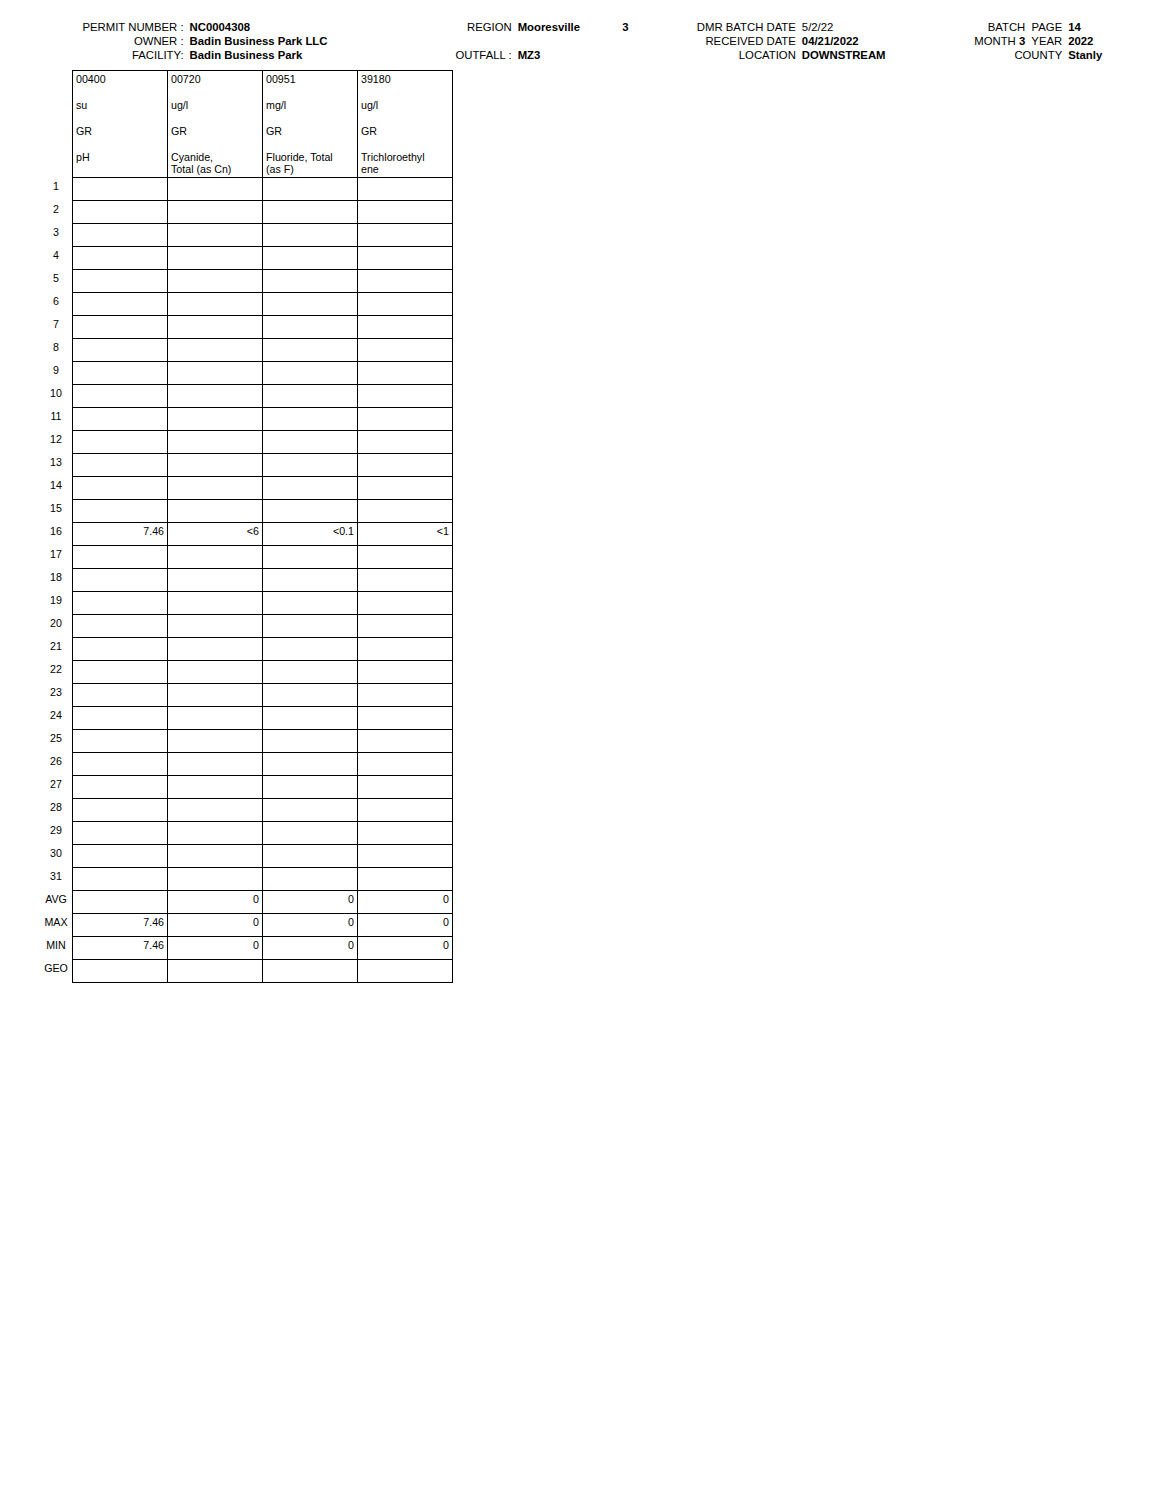| PERMIT NUMBER : | NC0004308 | | REGION | Mooresville | 3 | DMR BATCH DATE | 5/2/22 | BATCH PAGE | 14 |
| OWNER : | Badin Business Park LLC | | | | | RECEIVED DATE | 04/21/2022 | MONTH 3 YEAR | 2022 |
| FACILITY: | Badin Business Park | | OUTFALL : | MZ3 | | LOCATION | DOWNSTREAM | COUNTY | Stanly |
| | 00400 su GR pH | 00720 ug/l GR Cyanide, Total (as Cn) | 00951 mg/l GR Fluoride, Total (as F) | 39180 ug/l GR Trichloroethyl ene |
| 1 | | | | |
| 2 | | | | |
| 3 | | | | |
| 4 | | | | |
| 5 | | | | |
| 6 | | | | |
| 7 | | | | |
| 8 | | | | |
| 9 | | | | |
| 10 | | | | |
| 11 | | | | |
| 12 | | | | |
| 13 | | | | |
| 14 | | | | |
| 15 | | | | |
| 16 | 7.46 | <6 | <0.1 | <1 |
| 17 | | | | |
| 18 | | | | |
| 19 | | | | |
| 20 | | | | |
| 21 | | | | |
| 22 | | | | |
| 23 | | | | |
| 24 | | | | |
| 25 | | | | |
| 26 | | | | |
| 27 | | | | |
| 28 | | | | |
| 29 | | | | |
| 30 | | | | |
| 31 | | | | |
| AVG | | 0 | 0 | 0 |
| MAX | 7.46 | 0 | 0 | 0 |
| MIN | 7.46 | 0 | 0 | 0 |
| GEO | | | | |